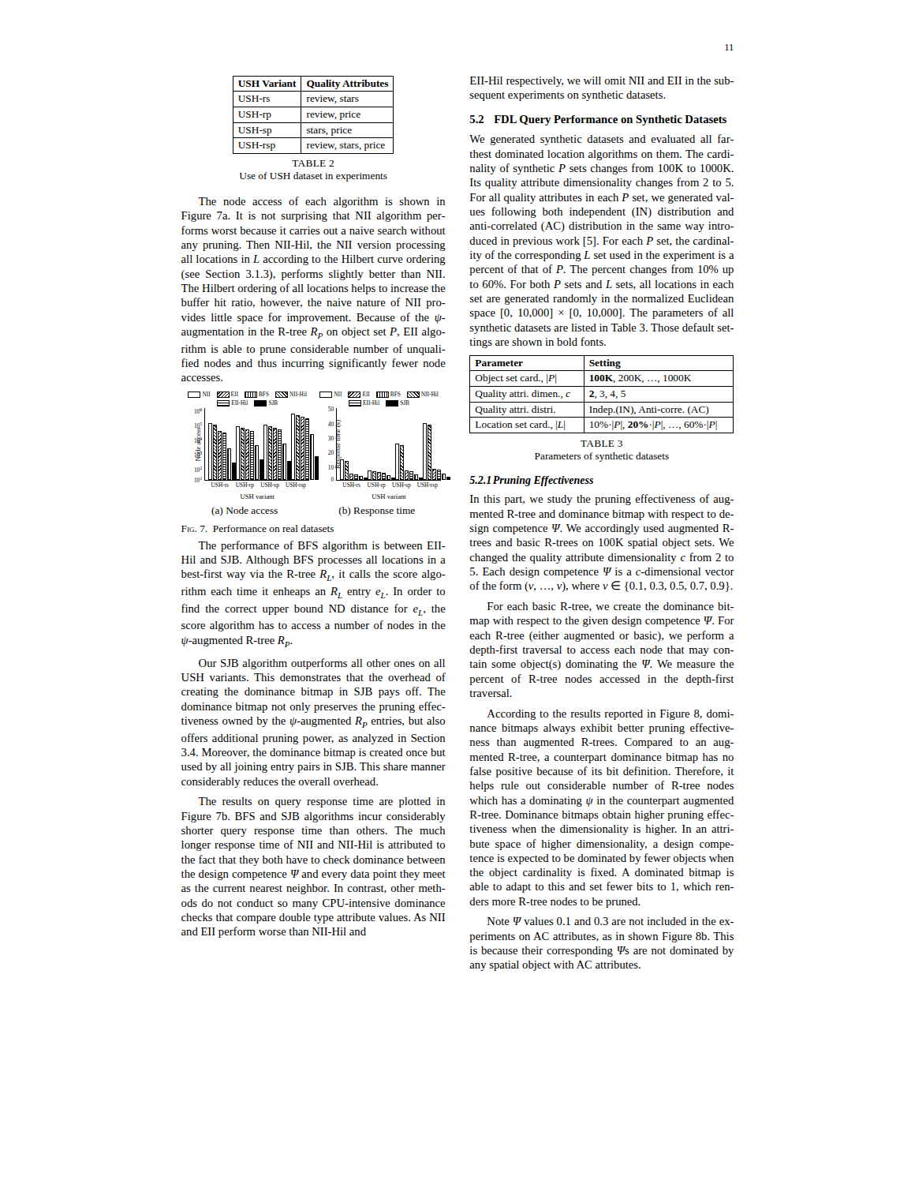11
| USH Variant | Quality Attributes |
| --- | --- |
| USH-rs | review, stars |
| USH-rp | review, price |
| USH-sp | stars, price |
| USH-rsp | review, stars, price |
TABLE 2 Use of USH dataset in experiments
The node access of each algorithm is shown in Figure 7a. It is not surprising that NII algorithm performs worst because it carries out a naive search without any pruning. Then NII-Hil, the NII version processing all locations in L according to the Hilbert curve ordering (see Section 3.1.3), performs slightly better than NII. The Hilbert ordering of all locations helps to increase the buffer hit ratio, however, the naive nature of NII provides little space for improvement. Because of the ψ-augmentation in the R-tree RP on object set P, EII algorithm is able to prune considerable number of unqualified nodes and thus incurring significantly fewer node accesses.
NII EII BFS NII-Hil EII-Hil SJB
Node access
106 105 104 103 102 101
USH-rs USH-rp USH-sp USH-rsp
USH variant
NII EII BFS NII-Hil EII-Hil SJB
Response time (s)
50 40 30 20 10 0
USH-rs USH-rp USH-sp USH-rsp
USH variant
(a) Node access
(b) Response time
Fig. 7. Performance on real datasets
The performance of BFS algorithm is between EII-Hil and SJB. Although BFS processes all locations in a best-first way via the R-tree RL, it calls the score algorithm each time it enheaps an RL entry eL. In order to find the correct upper bound ND distance for eL, the score algorithm has to access a number of nodes in the ψ-augmented R-tree RP.
Our SJB algorithm outperforms all other ones on all USH variants. This demonstrates that the overhead of creating the dominance bitmap in SJB pays off. The dominance bitmap not only preserves the pruning effectiveness owned by the ψ-augmented RP entries, but also offers additional pruning power, as analyzed in Section 3.4. Moreover, the dominance bitmap is created once but used by all joining entry pairs in SJB. This share manner considerably reduces the overall overhead.
The results on query response time are plotted in Figure 7b. BFS and SJB algorithms incur considerably shorter query response time than others. The much longer response time of NII and NII-Hil is attributed to the fact that they both have to check dominance between the design competence Ψ and every data point they meet as the current nearest neighbor. In contrast, other methods do not conduct so many CPU-intensive dominance checks that compare double type attribute values. As NII and EII perform worse than NII-Hil and
EII-Hil respectively, we will omit NII and EII in the subsequent experiments on synthetic datasets.
5.2 FDL Query Performance on Synthetic Datasets
We generated synthetic datasets and evaluated all farthest dominated location algorithms on them. The cardinality of synthetic P sets changes from 100K to 1000K. Its quality attribute dimensionality changes from 2 to 5. For all quality attributes in each P set, we generated values following both independent (IN) distribution and anti-correlated (AC) distribution in the same way introduced in previous work [5]. For each P set, the cardinality of the corresponding L set used in the experiment is a percent of that of P. The percent changes from 10% up to 60%. For both P sets and L sets, all locations in each set are generated randomly in the normalized Euclidean space [0, 10,000] × [0, 10,000]. The parameters of all synthetic datasets are listed in Table 3. Those default settings are shown in bold fonts.
| Parameter | Setting |
| --- | --- |
| Object set card., / P / | 100K , 200K, …, 1000K |
| Quality attri. dimen., c | 2 , 3, 4, 5 |
| Quality attri. distri. | Indep.(IN), Anti-corre. (AC) |
| Location set card., / L / | 10%·/ P /, 20% ·/ P /, …, 60%·/ P / |
TABLE 3 Parameters of synthetic datasets
5.2.1 Pruning Effectiveness
In this part, we study the pruning effectiveness of augmented R-tree and dominance bitmap with respect to design competence Ψ. We accordingly used augmented R-trees and basic R-trees on 100K spatial object sets. We changed the quality attribute dimensionality c from 2 to 5. Each design competence Ψ is a c-dimensional vector of the form (v, …, v), where v ∈ {0.1, 0.3, 0.5, 0.7, 0.9}.
For each basic R-tree, we create the dominance bitmap with respect to the given design competence Ψ. For each R-tree (either augmented or basic), we perform a depth-first traversal to access each node that may contain some object(s) dominating the Ψ. We measure the percent of R-tree nodes accessed in the depth-first traversal.
According to the results reported in Figure 8, dominance bitmaps always exhibit better pruning effectiveness than augmented R-trees. Compared to an augmented R-tree, a counterpart dominance bitmap has no false positive because of its bit definition. Therefore, it helps rule out considerable number of R-tree nodes which has a dominating ψ in the counterpart augmented R-tree. Dominance bitmaps obtain higher pruning effectiveness when the dimensionality is higher. In an attribute space of higher dimensionality, a design competence is expected to be dominated by fewer objects when the object cardinality is fixed. A dominated bitmap is able to adapt to this and set fewer bits to 1, which renders more R-tree nodes to be pruned.
Note Ψ values 0.1 and 0.3 are not included in the experiments on AC attributes, as in shown Figure 8b. This is because their corresponding Ψs are not dominated by any spatial object with AC attributes.